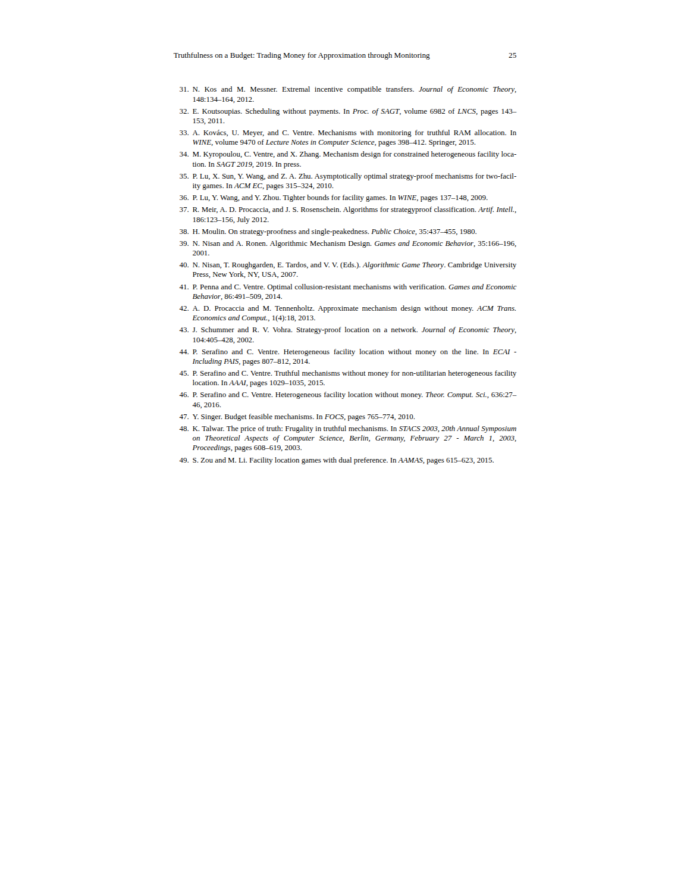Truthfulness on a Budget: Trading Money for Approximation through Monitoring 25
31. N. Kos and M. Messner. Extremal incentive compatible transfers. Journal of Economic Theory, 148:134–164, 2012.
32. E. Koutsoupias. Scheduling without payments. In Proc. of SAGT, volume 6982 of LNCS, pages 143–153, 2011.
33. A. Kovács, U. Meyer, and C. Ventre. Mechanisms with monitoring for truthful RAM allocation. In WINE, volume 9470 of Lecture Notes in Computer Science, pages 398–412. Springer, 2015.
34. M. Kyropoulou, C. Ventre, and X. Zhang. Mechanism design for constrained heterogeneous facility location. In SAGT 2019, 2019. In press.
35. P. Lu, X. Sun, Y. Wang, and Z. A. Zhu. Asymptotically optimal strategy-proof mechanisms for two-facility games. In ACM EC, pages 315–324, 2010.
36. P. Lu, Y. Wang, and Y. Zhou. Tighter bounds for facility games. In WINE, pages 137–148, 2009.
37. R. Meir, A. D. Procaccia, and J. S. Rosenschein. Algorithms for strategyproof classification. Artif. Intell., 186:123–156, July 2012.
38. H. Moulin. On strategy-proofness and single-peakedness. Public Choice, 35:437–455, 1980.
39. N. Nisan and A. Ronen. Algorithmic Mechanism Design. Games and Economic Behavior, 35:166–196, 2001.
40. N. Nisan, T. Roughgarden, E. Tardos, and V. V. (Eds.). Algorithmic Game Theory. Cambridge University Press, New York, NY, USA, 2007.
41. P. Penna and C. Ventre. Optimal collusion-resistant mechanisms with verification. Games and Economic Behavior, 86:491–509, 2014.
42. A. D. Procaccia and M. Tennenholtz. Approximate mechanism design without money. ACM Trans. Economics and Comput., 1(4):18, 2013.
43. J. Schummer and R. V. Vohra. Strategy-proof location on a network. Journal of Economic Theory, 104:405–428, 2002.
44. P. Serafino and C. Ventre. Heterogeneous facility location without money on the line. In ECAI - Including PAIS, pages 807–812, 2014.
45. P. Serafino and C. Ventre. Truthful mechanisms without money for non-utilitarian heterogeneous facility location. In AAAI, pages 1029–1035, 2015.
46. P. Serafino and C. Ventre. Heterogeneous facility location without money. Theor. Comput. Sci., 636:27–46, 2016.
47. Y. Singer. Budget feasible mechanisms. In FOCS, pages 765–774, 2010.
48. K. Talwar. The price of truth: Frugality in truthful mechanisms. In STACS 2003, 20th Annual Symposium on Theoretical Aspects of Computer Science, Berlin, Germany, February 27 - March 1, 2003, Proceedings, pages 608–619, 2003.
49. S. Zou and M. Li. Facility location games with dual preference. In AAMAS, pages 615–623, 2015.